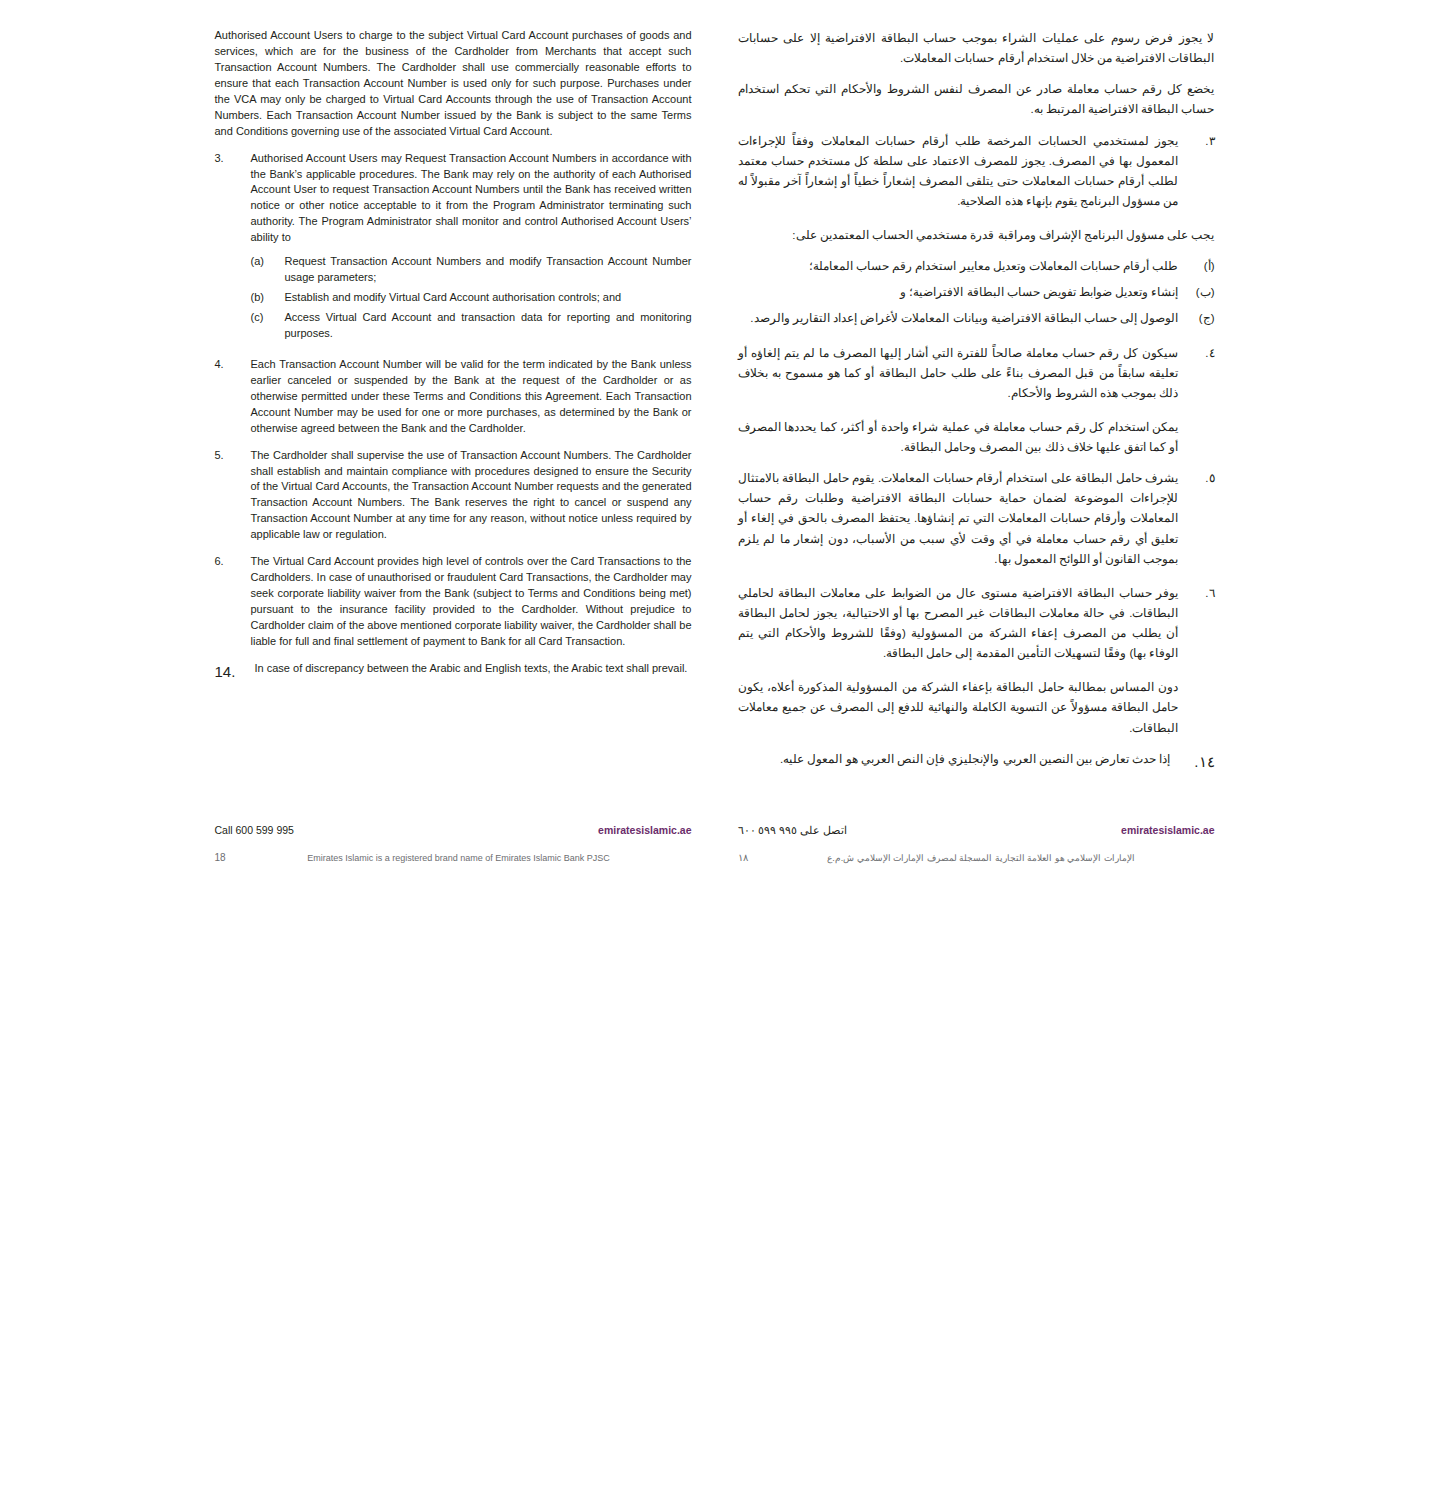Authorised Account Users to charge to the subject Virtual Card Account purchases of goods and services, which are for the business of the Cardholder from Merchants that accept such Transaction Account Numbers. The Cardholder shall use commercially reasonable efforts to ensure that each Transaction Account Number is used only for such purpose. Purchases under the VCA may only be charged to Virtual Card Accounts through the use of Transaction Account Numbers. Each Transaction Account Number issued by the Bank is subject to the same Terms and Conditions governing use of the associated Virtual Card Account.
3.
Authorised Account Users may Request Transaction Account Numbers in accordance with the Bank’s applicable procedures. The Bank may rely on the authority of each Authorised Account User to request Transaction Account Numbers until the Bank has received written notice or other notice acceptable to it from the Program Administrator terminating such authority. The Program Administrator shall monitor and control Authorised Account Users’ ability to
(a)
Request Transaction Account Numbers and modify Transaction Account Number usage parameters;
(b)
Establish and modify Virtual Card Account authorisation controls; and
(c)
Access Virtual Card Account and transaction data for reporting and monitoring purposes.
4.
Each Transaction Account Number will be valid for the term indicated by the Bank unless earlier canceled or suspended by the Bank at the request of the Cardholder or as otherwise permitted under these Terms and Conditions this Agreement. Each Transaction Account Number may be used for one or more purchases, as determined by the Bank or otherwise agreed between the Bank and the Cardholder.
5.
The Cardholder shall supervise the use of Transaction Account Numbers. The Cardholder shall establish and maintain compliance with procedures designed to ensure the Security of the Virtual Card Accounts, the Transaction Account Number requests and the generated Transaction Account Numbers. The Bank reserves the right to cancel or suspend any Transaction Account Number at any time for any reason, without notice unless required by applicable law or regulation.
6.
The Virtual Card Account provides high level of controls over the Card Transactions to the Cardholders. In case of unauthorised or fraudulent Card Transactions, the Cardholder may seek corporate liability waiver from the Bank (subject to Terms and Conditions being met) pursuant to the insurance facility provided to the Cardholder. Without prejudice to Cardholder claim of the above mentioned corporate liability waiver, the Cardholder shall be liable for full and final settlement of payment to Bank for all Card Transaction.
14.
In case of discrepancy between the Arabic and English texts, the Arabic text shall prevail.
لا يجوز فرض رسوم على عمليات الشراء بموجب حساب البطاقة الافتراضية إلا على حسابات البطاقات الافتراضية من خلال استخدام أرقام حسابات المعاملات.
يخضع كل رقم حساب معاملة صادر عن المصرف لنفس الشروط والأحكام التي تحكم استخدام حساب البطاقة الافتراضية المرتبط به.
٣.
يجوز لمستخدمي الحسابات المرخصة طلب أرقام حسابات المعاملات وفقاً للإجراءات المعمول بها في المصرف. يجوز للمصرف الاعتماد على سلطة كل مستخدم حساب معتمد لطلب أرقام حسابات المعاملات حتى يتلقى المصرف إشعاراً خطياً أو إشعاراً آخر مقبولاً له من مسؤول البرنامج يقوم بإنهاء هذه الصلاحية.
يجب على مسؤول البرنامج الإشراف ومراقبة قدرة مستخدمي الحساب المعتمدين على:
(أ)
طلب أرقام حسابات المعاملات وتعديل معايير استخدام رقم حساب المعاملة؛
(ب)
إنشاء وتعديل ضوابط تفويض حساب البطاقة الافتراضية؛ و
(ج)
الوصول إلى حساب البطاقة الافتراضية وبيانات المعاملات لأغراض إعداد التقارير والرصد.
٤.
سيكون كل رقم حساب معاملة صالحاً للفترة التي أشار إليها المصرف ما لم يتم إلغاؤه أو تعليقه سابقاً من قبل المصرف بناءً على طلب حامل البطاقة أو كما هو مسموح به بخلاف ذلك بموجب هذه الشروط والأحكام.
يمكن استخدام كل رقم حساب معاملة في عملية شراء واحدة أو أكثر، كما يحددها المصرف أو كما اتفق عليها خلاف ذلك بين المصرف وحامل البطاقة.
٥.
يشرف حامل البطاقة على استخدام أرقام حسابات المعاملات. يقوم حامل البطاقة بالامتثال للإجراءات الموضوعة لضمان حماية حسابات البطاقة الافتراضية وطلبات رقم حساب المعاملات وأرقام حسابات المعاملات التي تم إنشاؤها. يحتفظ المصرف بالحق في إلغاء أو تعليق أي رقم حساب معاملة في أي وقت لأي سبب من الأسباب، دون إشعار ما لم يلزم بموجب القانون أو اللوائح المعمول بها.
٦.
يوفر حساب البطاقة الافتراضية مستوى عال من الضوابط على معاملات البطاقة لحاملي البطاقات. في حالة معاملات البطاقات غير المصرح بها أو الاحتيالية، يجوز لحامل البطاقة أن يطلب من المصرف إعفاء الشركة من المسؤولية (وفقًا للشروط والأحكام التي يتم الوفاء بها) وفقًا لتسهيلات التأمين المقدمة إلى حامل البطاقة.
دون المساس بمطالبة حامل البطاقة بإعفاء الشركة من المسؤولية المذكورة أعلاه، يكون حامل البطاقة مسؤولاً عن التسوية الكاملة والنهائية للدفع إلى المصرف عن جميع معاملات البطاقات.
١٤.
إذا حدث تعارض بين النصين العربي والإنجليزي فإن النص العربي هو المعول عليه.
Call 600 599 995 emiratesislamic.ae
18 Emirates Islamic is a registered brand name of Emirates Islamic Bank PJSC
emiratesislamic.ae اتصل على ٩٩٥ ٥٩٩ ٦٠٠
الإمارات الإسلامي هو العلامة التجارية المسجلة لمصرف الإمارات الإسلامي ش.م.ع ١٨